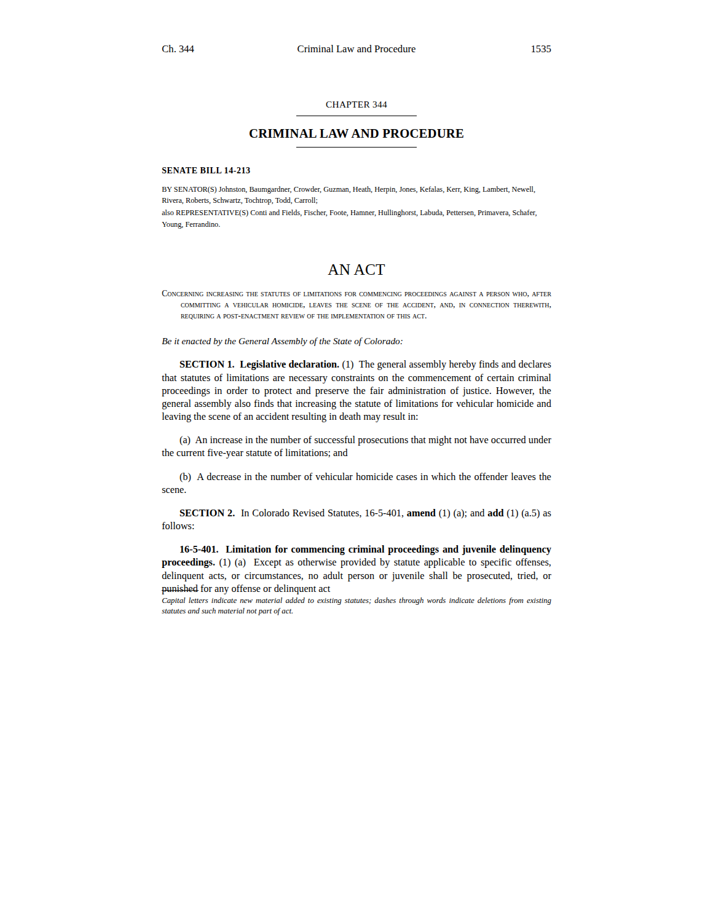Ch. 344
Criminal Law and Procedure
1535
CHAPTER 344
CRIMINAL LAW AND PROCEDURE
SENATE BILL 14-213
BY SENATOR(S) Johnston, Baumgardner, Crowder, Guzman, Heath, Herpin, Jones, Kefalas, Kerr, King, Lambert, Newell, Rivera, Roberts, Schwartz, Tochtrop, Todd, Carroll;
also REPRESENTATIVE(S) Conti and Fields, Fischer, Foote, Hamner, Hullinghorst, Labuda, Pettersen, Primavera, Schafer, Young, Ferrandino.
AN ACT
Concerning increasing the statutes of limitations for commencing proceedings against a person who, after committing a vehicular homicide, leaves the scene of the accident, and, in connection therewith, requiring a post-enactment review of the implementation of this act.
Be it enacted by the General Assembly of the State of Colorado:
SECTION 1. Legislative declaration. (1) The general assembly hereby finds and declares that statutes of limitations are necessary constraints on the commencement of certain criminal proceedings in order to protect and preserve the fair administration of justice. However, the general assembly also finds that increasing the statute of limitations for vehicular homicide and leaving the scene of an accident resulting in death may result in:
(a) An increase in the number of successful prosecutions that might not have occurred under the current five-year statute of limitations; and
(b) A decrease in the number of vehicular homicide cases in which the offender leaves the scene.
SECTION 2. In Colorado Revised Statutes, 16-5-401, amend (1) (a); and add (1) (a.5) as follows:
16-5-401. Limitation for commencing criminal proceedings and juvenile delinquency proceedings. (1) (a) Except as otherwise provided by statute applicable to specific offenses, delinquent acts, or circumstances, no adult person or juvenile shall be prosecuted, tried, or punished for any offense or delinquent act
Capital letters indicate new material added to existing statutes; dashes through words indicate deletions from existing statutes and such material not part of act.